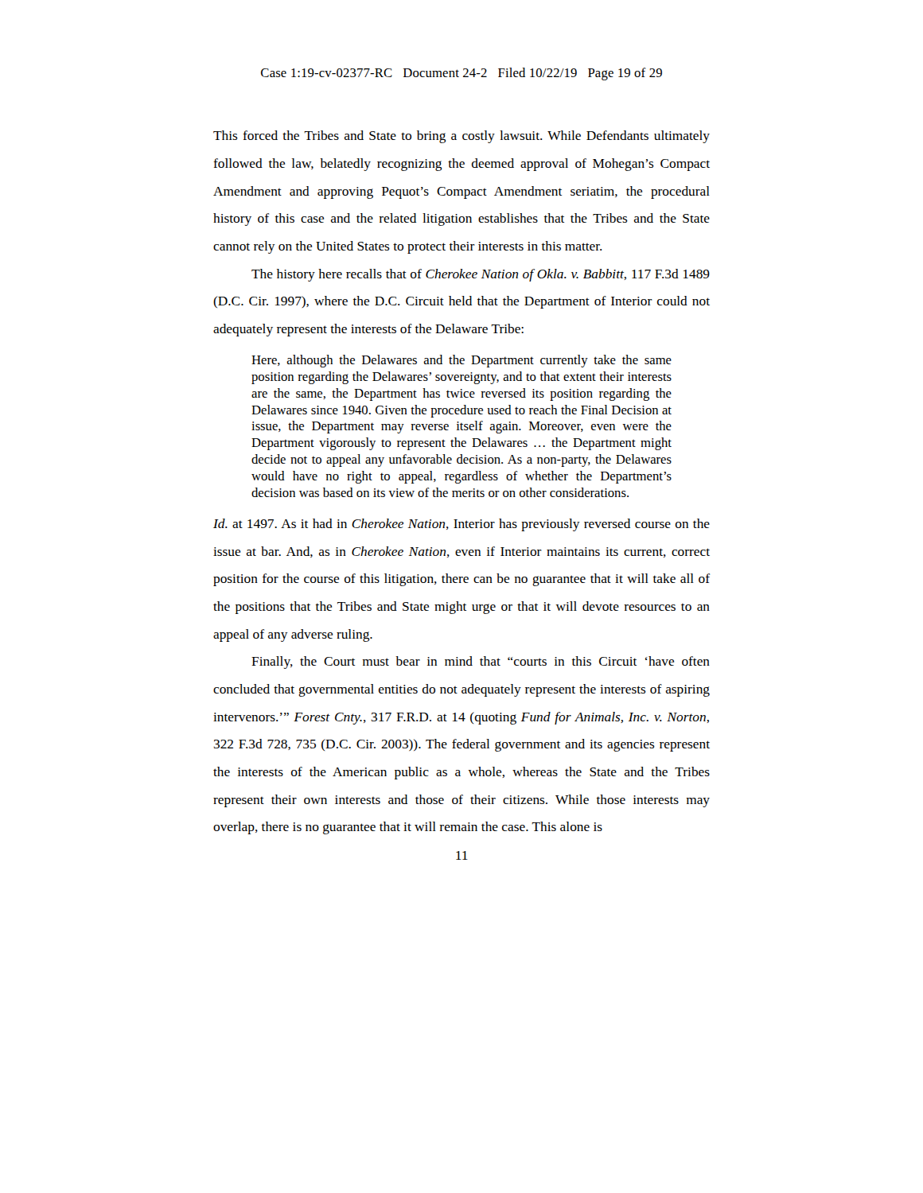Case 1:19-cv-02377-RC Document 24-2 Filed 10/22/19 Page 19 of 29
This forced the Tribes and State to bring a costly lawsuit. While Defendants ultimately followed the law, belatedly recognizing the deemed approval of Mohegan’s Compact Amendment and approving Pequot’s Compact Amendment seriatim, the procedural history of this case and the related litigation establishes that the Tribes and the State cannot rely on the United States to protect their interests in this matter.
The history here recalls that of Cherokee Nation of Okla. v. Babbitt, 117 F.3d 1489 (D.C. Cir. 1997), where the D.C. Circuit held that the Department of Interior could not adequately represent the interests of the Delaware Tribe:
Here, although the Delawares and the Department currently take the same position regarding the Delawares’ sovereignty, and to that extent their interests are the same, the Department has twice reversed its position regarding the Delawares since 1940. Given the procedure used to reach the Final Decision at issue, the Department may reverse itself again. Moreover, even were the Department vigorously to represent the Delawares … the Department might decide not to appeal any unfavorable decision. As a non-party, the Delawares would have no right to appeal, regardless of whether the Department’s decision was based on its view of the merits or on other considerations.
Id. at 1497. As it had in Cherokee Nation, Interior has previously reversed course on the issue at bar. And, as in Cherokee Nation, even if Interior maintains its current, correct position for the course of this litigation, there can be no guarantee that it will take all of the positions that the Tribes and State might urge or that it will devote resources to an appeal of any adverse ruling.
Finally, the Court must bear in mind that “courts in this Circuit ‘have often concluded that governmental entities do not adequately represent the interests of aspiring intervenors.’” Forest Cnty., 317 F.R.D. at 14 (quoting Fund for Animals, Inc. v. Norton, 322 F.3d 728, 735 (D.C. Cir. 2003)). The federal government and its agencies represent the interests of the American public as a whole, whereas the State and the Tribes represent their own interests and those of their citizens. While those interests may overlap, there is no guarantee that it will remain the case. This alone is
11